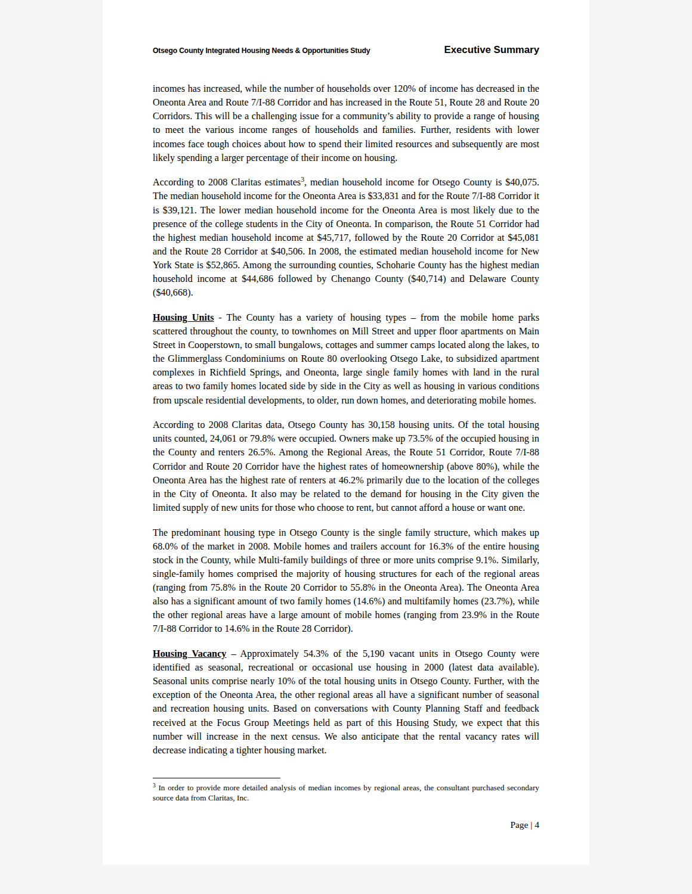Otsego County Integrated Housing Needs & Opportunities Study
Executive Summary
incomes has increased, while the number of households over 120% of income has decreased in the Oneonta Area and Route 7/I-88 Corridor and has increased in the Route 51, Route 28 and Route 20 Corridors. This will be a challenging issue for a community’s ability to provide a range of housing to meet the various income ranges of households and families. Further, residents with lower incomes face tough choices about how to spend their limited resources and subsequently are most likely spending a larger percentage of their income on housing.
According to 2008 Claritas estimates3, median household income for Otsego County is $40,075. The median household income for the Oneonta Area is $33,831 and for the Route 7/I-88 Corridor it is $39,121. The lower median household income for the Oneonta Area is most likely due to the presence of the college students in the City of Oneonta. In comparison, the Route 51 Corridor had the highest median household income at $45,717, followed by the Route 20 Corridor at $45,081 and the Route 28 Corridor at $40,506. In 2008, the estimated median household income for New York State is $52,865. Among the surrounding counties, Schoharie County has the highest median household income at $44,686 followed by Chenango County ($40,714) and Delaware County ($40,668).
Housing Units - The County has a variety of housing types – from the mobile home parks scattered throughout the county, to townhomes on Mill Street and upper floor apartments on Main Street in Cooperstown, to small bungalows, cottages and summer camps located along the lakes, to the Glimmerglass Condominiums on Route 80 overlooking Otsego Lake, to subsidized apartment complexes in Richfield Springs, and Oneonta, large single family homes with land in the rural areas to two family homes located side by side in the City as well as housing in various conditions from upscale residential developments, to older, run down homes, and deteriorating mobile homes.
According to 2008 Claritas data, Otsego County has 30,158 housing units. Of the total housing units counted, 24,061 or 79.8% were occupied. Owners make up 73.5% of the occupied housing in the County and renters 26.5%. Among the Regional Areas, the Route 51 Corridor, Route 7/I-88 Corridor and Route 20 Corridor have the highest rates of homeownership (above 80%), while the Oneonta Area has the highest rate of renters at 46.2% primarily due to the location of the colleges in the City of Oneonta. It also may be related to the demand for housing in the City given the limited supply of new units for those who choose to rent, but cannot afford a house or want one.
The predominant housing type in Otsego County is the single family structure, which makes up 68.0% of the market in 2008. Mobile homes and trailers account for 16.3% of the entire housing stock in the County, while Multi-family buildings of three or more units comprise 9.1%. Similarly, single-family homes comprised the majority of housing structures for each of the regional areas (ranging from 75.8% in the Route 20 Corridor to 55.8% in the Oneonta Area). The Oneonta Area also has a significant amount of two family homes (14.6%) and multifamily homes (23.7%), while the other regional areas have a large amount of mobile homes (ranging from 23.9% in the Route 7/I-88 Corridor to 14.6% in the Route 28 Corridor).
Housing Vacancy – Approximately 54.3% of the 5,190 vacant units in Otsego County were identified as seasonal, recreational or occasional use housing in 2000 (latest data available). Seasonal units comprise nearly 10% of the total housing units in Otsego County. Further, with the exception of the Oneonta Area, the other regional areas all have a significant number of seasonal and recreation housing units. Based on conversations with County Planning Staff and feedback received at the Focus Group Meetings held as part of this Housing Study, we expect that this number will increase in the next census. We also anticipate that the rental vacancy rates will decrease indicating a tighter housing market.
3 In order to provide more detailed analysis of median incomes by regional areas, the consultant purchased secondary source data from Claritas, Inc.
Page | 4